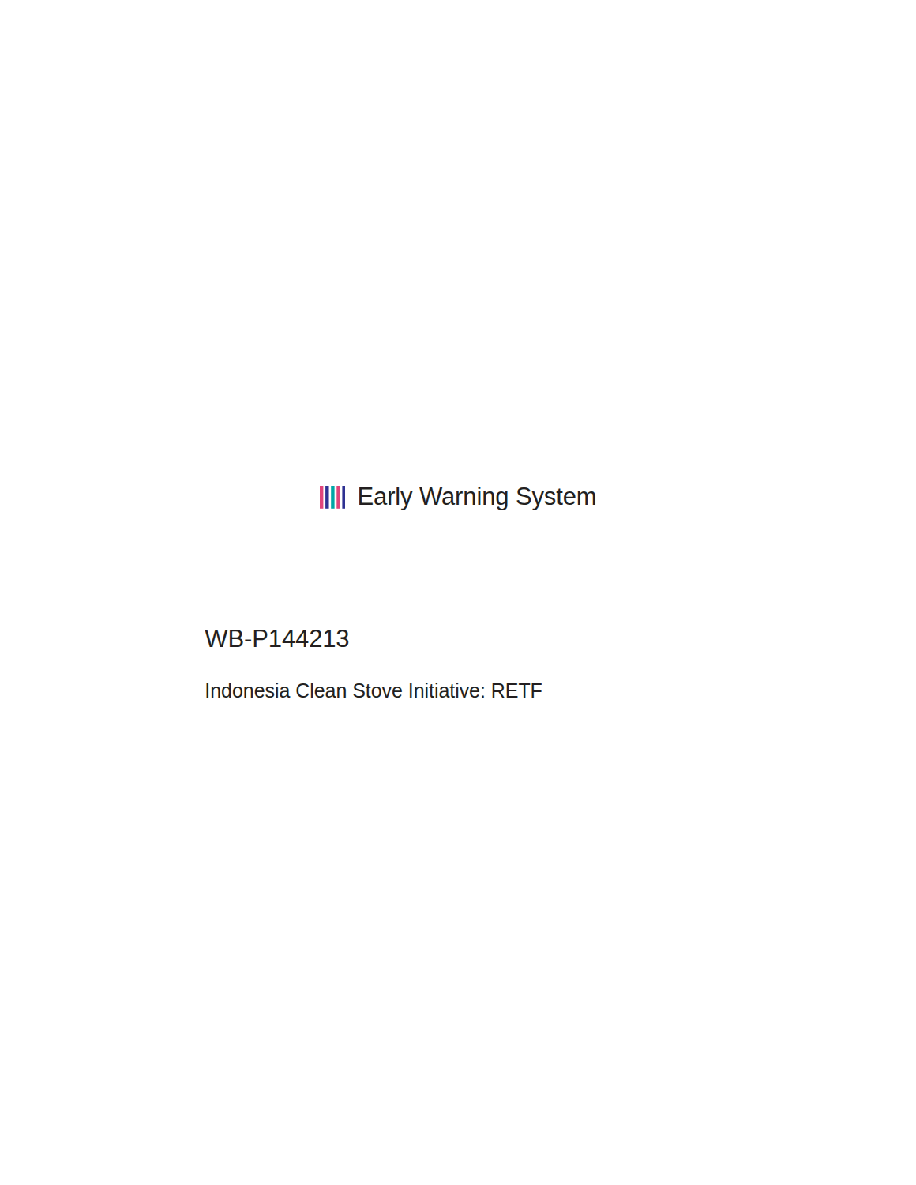Early Warning System
WB-P144213
Indonesia Clean Stove Initiative: RETF